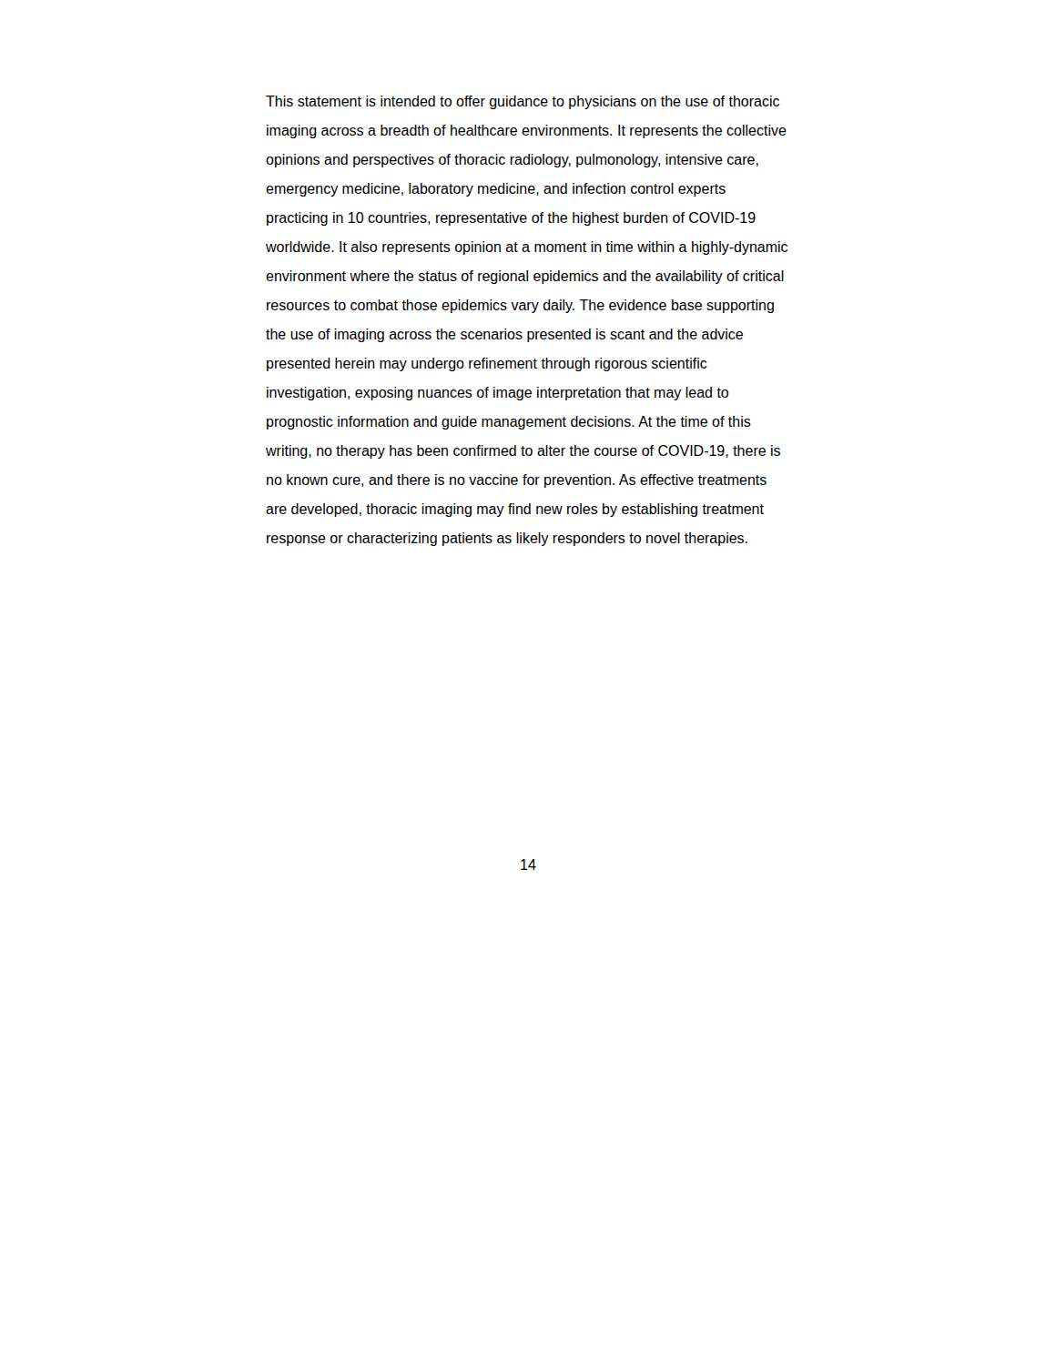This statement is intended to offer guidance to physicians on the use of thoracic imaging across a breadth of healthcare environments. It represents the collective opinions and perspectives of thoracic radiology, pulmonology, intensive care, emergency medicine, laboratory medicine, and infection control experts practicing in 10 countries, representative of the highest burden of COVID-19 worldwide. It also represents opinion at a moment in time within a highly-dynamic environment where the status of regional epidemics and the availability of critical resources to combat those epidemics vary daily. The evidence base supporting the use of imaging across the scenarios presented is scant and the advice presented herein may undergo refinement through rigorous scientific investigation, exposing nuances of image interpretation that may lead to prognostic information and guide management decisions. At the time of this writing, no therapy has been confirmed to alter the course of COVID-19, there is no known cure, and there is no vaccine for prevention. As effective treatments are developed, thoracic imaging may find new roles by establishing treatment response or characterizing patients as likely responders to novel therapies.
14